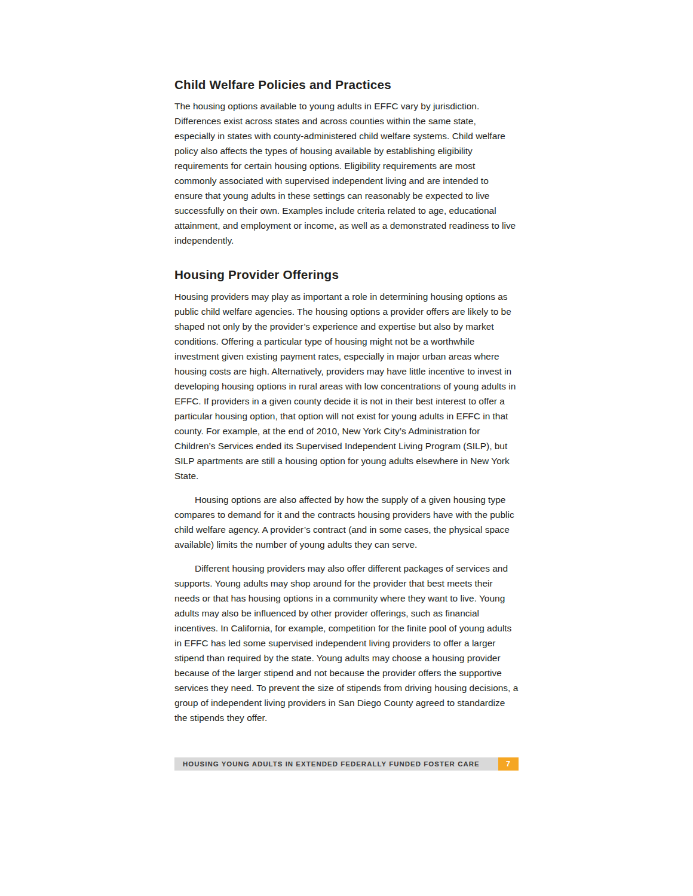Child Welfare Policies and Practices
The housing options available to young adults in EFFC vary by jurisdiction. Differences exist across states and across counties within the same state, especially in states with county-administered child welfare systems. Child welfare policy also affects the types of housing available by establishing eligibility requirements for certain housing options. Eligibility requirements are most commonly associated with supervised independent living and are intended to ensure that young adults in these settings can reasonably be expected to live successfully on their own. Examples include criteria related to age, educational attainment, and employment or income, as well as a demonstrated readiness to live independently.
Housing Provider Offerings
Housing providers may play as important a role in determining housing options as public child welfare agencies. The housing options a provider offers are likely to be shaped not only by the provider’s experience and expertise but also by market conditions. Offering a particular type of housing might not be a worthwhile investment given existing payment rates, especially in major urban areas where housing costs are high. Alternatively, providers may have little incentive to invest in developing housing options in rural areas with low concentrations of young adults in EFFC. If providers in a given county decide it is not in their best interest to offer a particular housing option, that option will not exist for young adults in EFFC in that county. For example, at the end of 2010, New York City’s Administration for Children’s Services ended its Supervised Independent Living Program (SILP), but SILP apartments are still a housing option for young adults elsewhere in New York State.
Housing options are also affected by how the supply of a given housing type compares to demand for it and the contracts housing providers have with the public child welfare agency. A provider’s contract (and in some cases, the physical space available) limits the number of young adults they can serve.
Different housing providers may also offer different packages of services and supports. Young adults may shop around for the provider that best meets their needs or that has housing options in a community where they want to live. Young adults may also be influenced by other provider offerings, such as financial incentives. In California, for example, competition for the finite pool of young adults in EFFC has led some supervised independent living providers to offer a larger stipend than required by the state. Young adults may choose a housing provider because of the larger stipend and not because the provider offers the supportive services they need. To prevent the size of stipends from driving housing decisions, a group of independent living providers in San Diego County agreed to standardize the stipends they offer.
HOUSING YOUNG ADULTS IN EXTENDED FEDERALLY FUNDED FOSTER CARE
7